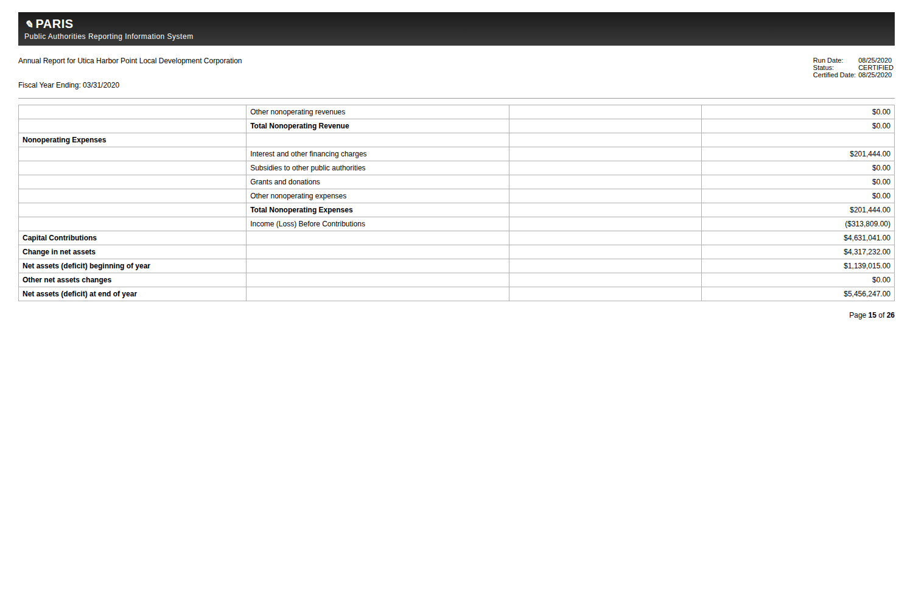✎PARIS Public Authorities Reporting Information System
Annual Report for Utica Harbor Point Local Development Corporation
| Run Date: | 08/25/2020 |
| Status: | CERTIFIED |
| Certified Date: | 08/25/2020 |
Fiscal Year Ending: 03/31/2020
| | Other nonoperating revenues | | $0.00 |
| | Total Nonoperating Revenue | | $0.00 |
| Nonoperating Expenses | | | |
| | Interest and other financing charges | | $201,444.00 |
| | Subsidies to other public authorities | | $0.00 |
| | Grants and donations | | $0.00 |
| | Other nonoperating expenses | | $0.00 |
| | Total Nonoperating Expenses | | $201,444.00 |
| | Income (Loss) Before Contributions | | ($313,809.00) |
| Capital Contributions | | | $4,631,041.00 |
| Change in net assets | | | $4,317,232.00 |
| Net assets (deficit) beginning of year | | | $1,139,015.00 |
| Other net assets changes | | | $0.00 |
| Net assets (deficit) at end of year | | | $5,456,247.00 |
Page 15 of 26